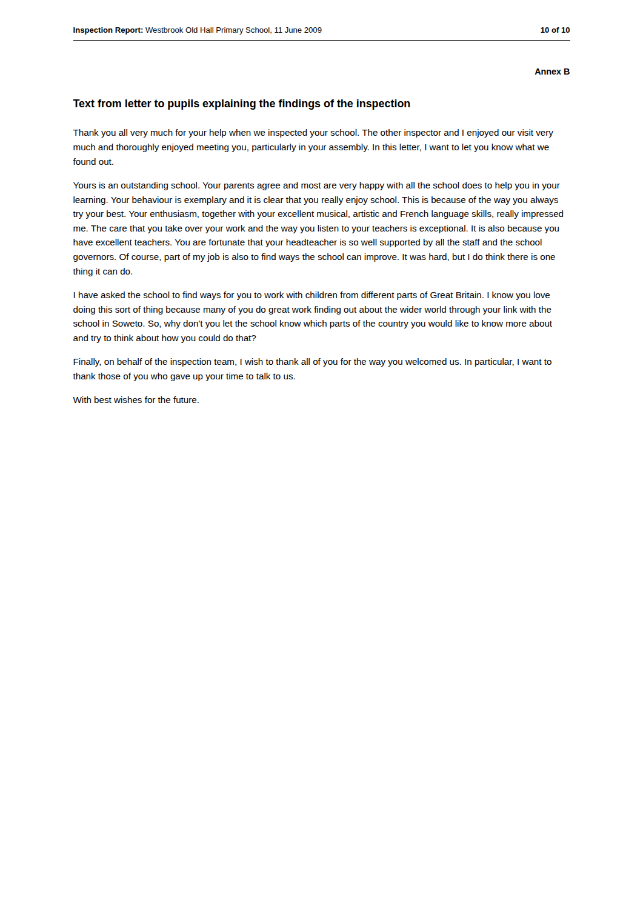Inspection Report: Westbrook Old Hall Primary School, 11 June 2009
10 of 10
Annex B
Text from letter to pupils explaining the findings of the inspection
Thank you all very much for your help when we inspected your school. The other inspector and I enjoyed our visit very much and thoroughly enjoyed meeting you, particularly in your assembly. In this letter, I want to let you know what we found out.
Yours is an outstanding school. Your parents agree and most are very happy with all the school does to help you in your learning. Your behaviour is exemplary and it is clear that you really enjoy school. This is because of the way you always try your best. Your enthusiasm, together with your excellent musical, artistic and French language skills, really impressed me. The care that you take over your work and the way you listen to your teachers is exceptional. It is also because you have excellent teachers. You are fortunate that your headteacher is so well supported by all the staff and the school governors. Of course, part of my job is also to find ways the school can improve. It was hard, but I do think there is one thing it can do.
I have asked the school to find ways for you to work with children from different parts of Great Britain. I know you love doing this sort of thing because many of you do great work finding out about the wider world through your link with the school in Soweto. So, why don't you let the school know which parts of the country you would like to know more about and try to think about how you could do that?
Finally, on behalf of the inspection team, I wish to thank all of you for the way you welcomed us. In particular, I want to thank those of you who gave up your time to talk to us.
With best wishes for the future.